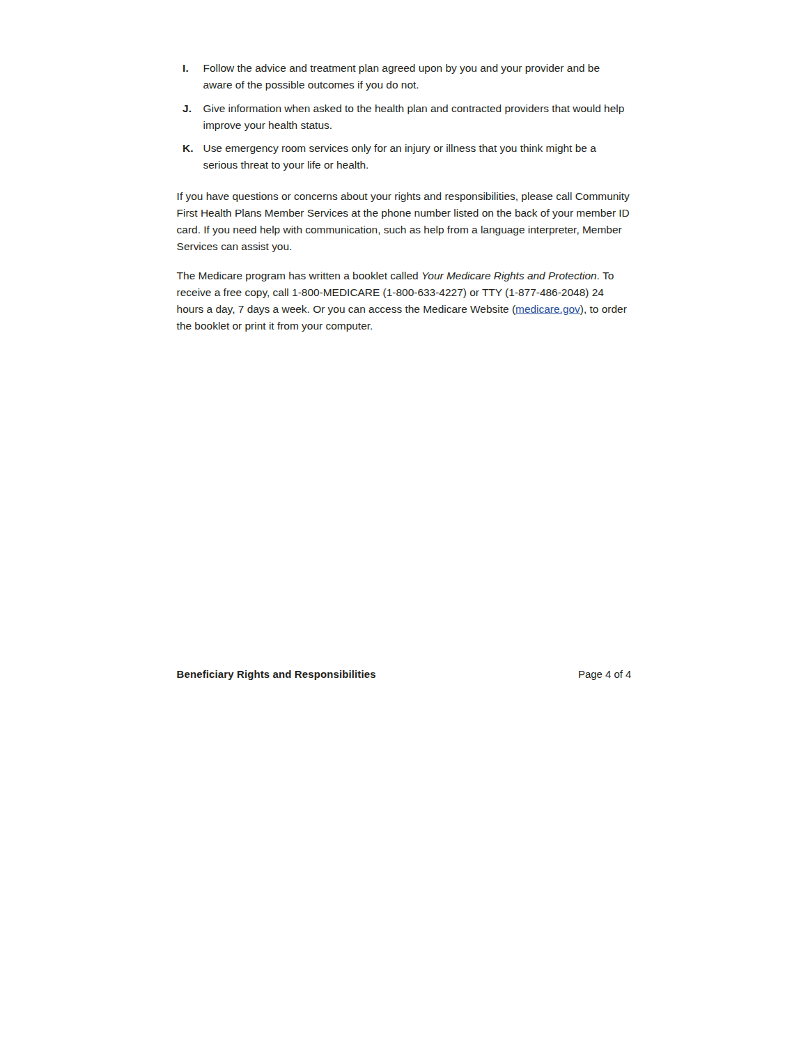I. Follow the advice and treatment plan agreed upon by you and your provider and be aware of the possible outcomes if you do not.
J. Give information when asked to the health plan and contracted providers that would help improve your health status.
K. Use emergency room services only for an injury or illness that you think might be a serious threat to your life or health.
If you have questions or concerns about your rights and responsibilities, please call Community First Health Plans Member Services at the phone number listed on the back of your member ID card. If you need help with communication, such as help from a language interpreter, Member Services can assist you.
The Medicare program has written a booklet called Your Medicare Rights and Protection. To receive a free copy, call 1-800-MEDICARE (1-800-633-4227) or TTY (1-877-486-2048) 24 hours a day, 7 days a week. Or you can access the Medicare Website (medicare.gov), to order the booklet or print it from your computer.
Beneficiary Rights and Responsibilities Page 4 of 4